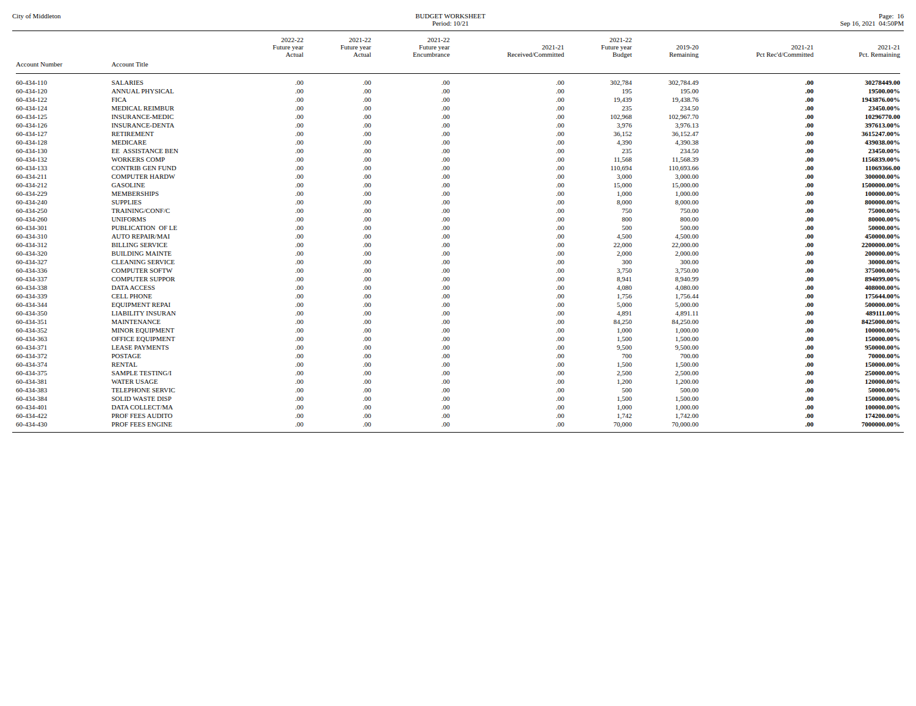City of Middleton
BUDGET WORKSHEET
Period: 10/21
Page: 16
Sep 16, 2021 04:50PM
| | | 2022-22 Future year Actual | 2021-22 Future year Actual | 2021-22 Future year Encumbrance | 2021-21 Received/Committed | 2021-22 Future year Budget | 2019-20 Remaining | 2021-21 Pct Rec'd/Committed | 2021-21 Pct. Remaining |
| --- | --- | --- | --- | --- | --- | --- | --- | --- | --- |
| Account Number | Account Title | |
| 60-434-110 | SALARIES | .00 | .00 | .00 | .00 | 302,784 | 302,784.49 | .00 | 30278449.00 |
| 60-434-120 | ANNUAL PHYSICAL | .00 | .00 | .00 | .00 | 195 | 195.00 | .00 | 19500.00% |
| 60-434-122 | FICA | .00 | .00 | .00 | .00 | 19,439 | 19,438.76 | .00 | 1943876.00% |
| 60-434-124 | MEDICAL REIMBUR | .00 | .00 | .00 | .00 | 235 | 234.50 | .00 | 23450.00% |
| 60-434-125 | INSURANCE-MEDIC | .00 | .00 | .00 | .00 | 102,968 | 102,967.70 | .00 | 10296770.00 |
| 60-434-126 | INSURANCE-DENTA | .00 | .00 | .00 | .00 | 3,976 | 3,976.13 | .00 | 397613.00% |
| 60-434-127 | RETIREMENT | .00 | .00 | .00 | .00 | 36,152 | 36,152.47 | .00 | 3615247.00% |
| 60-434-128 | MEDICARE | .00 | .00 | .00 | .00 | 4,390 | 4,390.38 | .00 | 439038.00% |
| 60-434-130 | EE ASSISTANCE BEN | .00 | .00 | .00 | .00 | 235 | 234.50 | .00 | 23450.00% |
| 60-434-132 | WORKERS COMP | .00 | .00 | .00 | .00 | 11,568 | 11,568.39 | .00 | 1156839.00% |
| 60-434-133 | CONTRIB GEN FUND | .00 | .00 | .00 | .00 | 110,694 | 110,693.66 | .00 | 11069366.00 |
| 60-434-211 | COMPUTER HARDW | .00 | .00 | .00 | .00 | 3,000 | 3,000.00 | .00 | 300000.00% |
| 60-434-212 | GASOLINE | .00 | .00 | .00 | .00 | 15,000 | 15,000.00 | .00 | 1500000.00% |
| 60-434-229 | MEMBERSHIPS | .00 | .00 | .00 | .00 | 1,000 | 1,000.00 | .00 | 100000.00% |
| 60-434-240 | SUPPLIES | .00 | .00 | .00 | .00 | 8,000 | 8,000.00 | .00 | 800000.00% |
| 60-434-250 | TRAINING/CONF/C | .00 | .00 | .00 | .00 | 750 | 750.00 | .00 | 75000.00% |
| 60-434-260 | UNIFORMS | .00 | .00 | .00 | .00 | 800 | 800.00 | .00 | 80000.00% |
| 60-434-301 | PUBLICATION OF LE | .00 | .00 | .00 | .00 | 500 | 500.00 | .00 | 50000.00% |
| 60-434-310 | AUTO REPAIR/MAI | .00 | .00 | .00 | .00 | 4,500 | 4,500.00 | .00 | 450000.00% |
| 60-434-312 | BILLING SERVICE | .00 | .00 | .00 | .00 | 22,000 | 22,000.00 | .00 | 2200000.00% |
| 60-434-320 | BUILDING MAINTE | .00 | .00 | .00 | .00 | 2,000 | 2,000.00 | .00 | 200000.00% |
| 60-434-327 | CLEANING SERVICE | .00 | .00 | .00 | .00 | 300 | 300.00 | .00 | 30000.00% |
| 60-434-336 | COMPUTER SOFTW | .00 | .00 | .00 | .00 | 3,750 | 3,750.00 | .00 | 375000.00% |
| 60-434-337 | COMPUTER SUPPOR | .00 | .00 | .00 | .00 | 8,941 | 8,940.99 | .00 | 894099.00% |
| 60-434-338 | DATA ACCESS | .00 | .00 | .00 | .00 | 4,080 | 4,080.00 | .00 | 408000.00% |
| 60-434-339 | CELL PHONE | .00 | .00 | .00 | .00 | 1,756 | 1,756.44 | .00 | 175644.00% |
| 60-434-344 | EQUIPMENT REPAI | .00 | .00 | .00 | .00 | 5,000 | 5,000.00 | .00 | 500000.00% |
| 60-434-350 | LIABILITY INSURAN | .00 | .00 | .00 | .00 | 4,891 | 4,891.11 | .00 | 489111.00% |
| 60-434-351 | MAINTENANCE | .00 | .00 | .00 | .00 | 84,250 | 84,250.00 | .00 | 8425000.00% |
| 60-434-352 | MINOR EQUIPMENT | .00 | .00 | .00 | .00 | 1,000 | 1,000.00 | .00 | 100000.00% |
| 60-434-363 | OFFICE EQUIPMENT | .00 | .00 | .00 | .00 | 1,500 | 1,500.00 | .00 | 150000.00% |
| 60-434-371 | LEASE PAYMENTS | .00 | .00 | .00 | .00 | 9,500 | 9,500.00 | .00 | 950000.00% |
| 60-434-372 | POSTAGE | .00 | .00 | .00 | .00 | 700 | 700.00 | .00 | 70000.00% |
| 60-434-374 | RENTAL | .00 | .00 | .00 | .00 | 1,500 | 1,500.00 | .00 | 150000.00% |
| 60-434-375 | SAMPLE TESTING/I | .00 | .00 | .00 | .00 | 2,500 | 2,500.00 | .00 | 250000.00% |
| 60-434-381 | WATER USAGE | .00 | .00 | .00 | .00 | 1,200 | 1,200.00 | .00 | 120000.00% |
| 60-434-383 | TELEPHONE SERVIC | .00 | .00 | .00 | .00 | 500 | 500.00 | .00 | 50000.00% |
| 60-434-384 | SOLID WASTE DISP | .00 | .00 | .00 | .00 | 1,500 | 1,500.00 | .00 | 150000.00% |
| 60-434-401 | DATA COLLECT/MA | .00 | .00 | .00 | .00 | 1,000 | 1,000.00 | .00 | 100000.00% |
| 60-434-422 | PROF FEES AUDITO | .00 | .00 | .00 | .00 | 1,742 | 1,742.00 | .00 | 174200.00% |
| 60-434-430 | PROF FEES ENGINE | .00 | .00 | .00 | .00 | 70,000 | 70,000.00 | .00 | 7000000.00% |